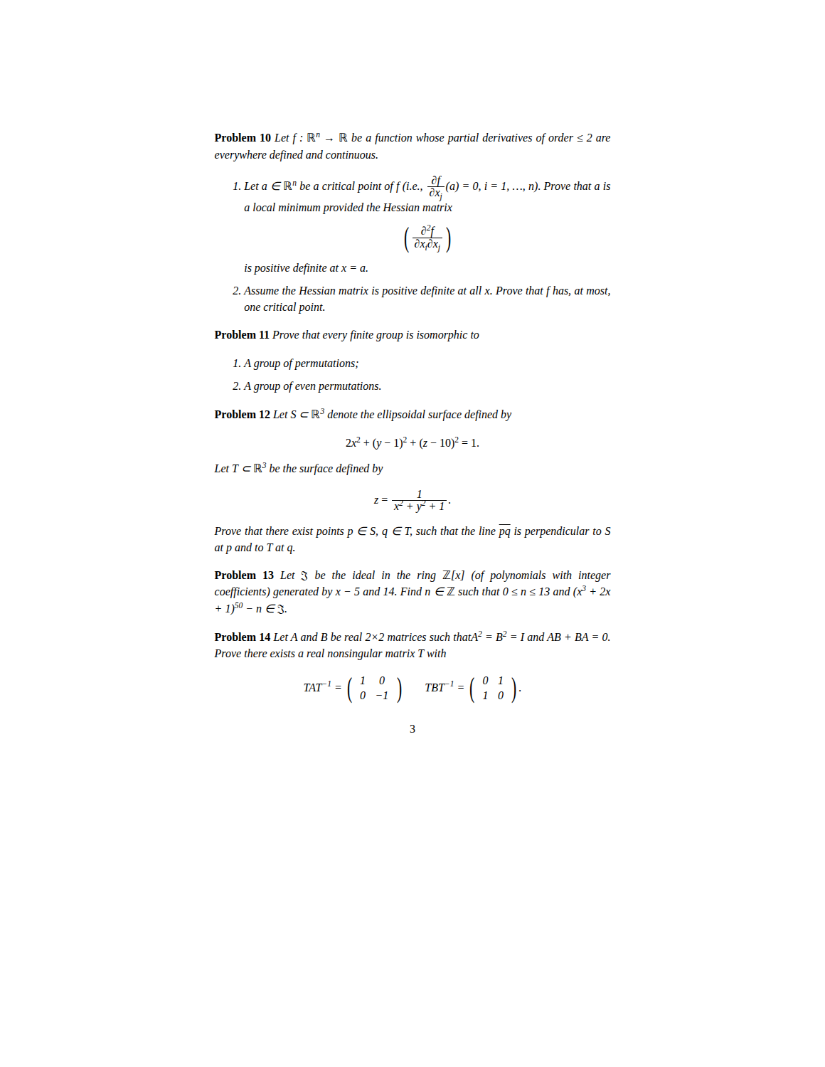Problem 10 Let f : ℝn → ℝ be a function whose partial derivatives of order ≤ 2 are everywhere defined and continuous.
Let a ∈ ℝn be a critical point of f (i.e., ∂f∂xj(a) = 0, i = 1, …, n). Prove that a is a local minimum provided the Hessian matrix
(∂2f∂xi∂xj)
is positive definite at x = a.
Assume the Hessian matrix is positive definite at all x. Prove that f has, at most, one critical point.
Problem 11 Prove that every finite group is isomorphic to
A group of permutations;
A group of even permutations.
Problem 12 Let S ⊂ ℝ3 denote the ellipsoidal surface defined by
2x2 + (y − 1)2 + (z − 10)2 = 1.
Let T ⊂ ℝ3 be the surface defined by
z = 1 x2 + y2 + 1.
Prove that there exist points p ∈ S, q ∈ T, such that the line pq is perpendicular to S at p and to T at q.
Problem 13 Let 𝔍 be the ideal in the ring ℤ[x] (of polynomials with integer coefficients) generated by x − 5 and 14. Find n ∈ ℤ such that 0 ≤ n ≤ 13 and (x3 + 2x + 1)50 − n ∈ 𝔍.
Problem 14 Let A and B be real 2×2 matrices such thatA2 = B2 = I and AB + BA = 0. Prove there exists a real nonsingular matrix T with
TAT−1 = (
| 1 | 0 |
| 0 | −1 |
) TBT−1 = (
| 0 | 1 |
| 1 | 0 |
).
3